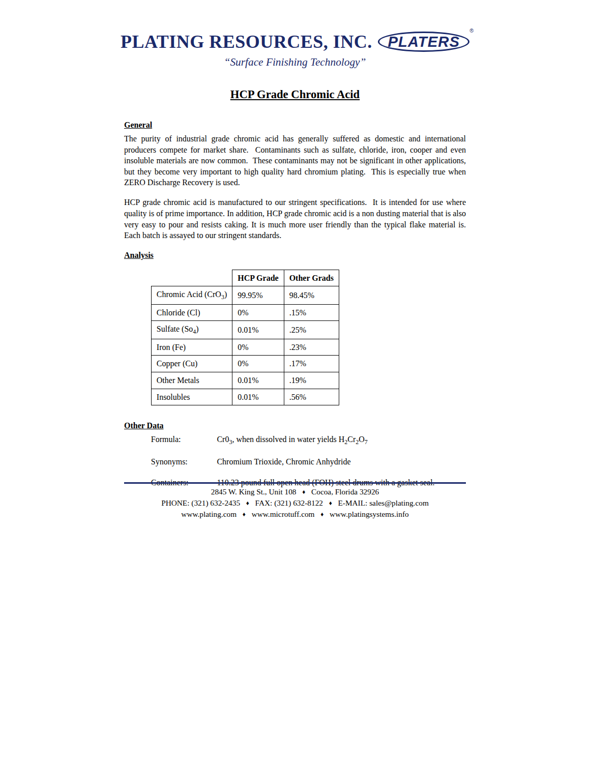PLATING RESOURCES, INC. PLATERS®
“Surface Finishing Technology”
HCP Grade Chromic Acid
General
The purity of industrial grade chromic acid has generally suffered as domestic and international producers compete for market share. Contaminants such as sulfate, chloride, iron, cooper and even insoluble materials are now common. These contaminants may not be significant in other applications, but they become very important to high quality hard chromium plating. This is especially true when ZERO Discharge Recovery is used.
HCP grade chromic acid is manufactured to our stringent specifications. It is intended for use where quality is of prime importance. In addition, HCP grade chromic acid is a non dusting material that is also very easy to pour and resists caking. It is much more user friendly than the typical flake material is. Each batch is assayed to our stringent standards.
Analysis
| | HCP Grade | Other Grads |
| --- | --- | --- |
| Chromic Acid (CrO 3 ) | 99.95% | 98.45% |
| Chloride (Cl) | 0% | .15% |
| Sulfate (So 4 ) | 0.01% | .25% |
| Iron (Fe) | 0% | .23% |
| Copper (Cu) | 0% | .17% |
| Other Metals | 0.01% | .19% |
| Insolubles | 0.01% | .56% |
Other Data
Formula:
Cr03, when dissolved in water yields H2Cr2O7
Synonyms:
Chromium Trioxide, Chromic Anhydride
Containers:
110.23 pound full open head (FOH) steel drums with a gasket seal.
2845 W. King St., Unit 108 ♦ Cocoa, Florida 32926
PHONE: (321) 632-2435 ♦ FAX: (321) 632-8122 ♦ E-MAIL: sales@plating.com
www.plating.com ♦ www.microtuff.com ♦ www.platingsystems.info